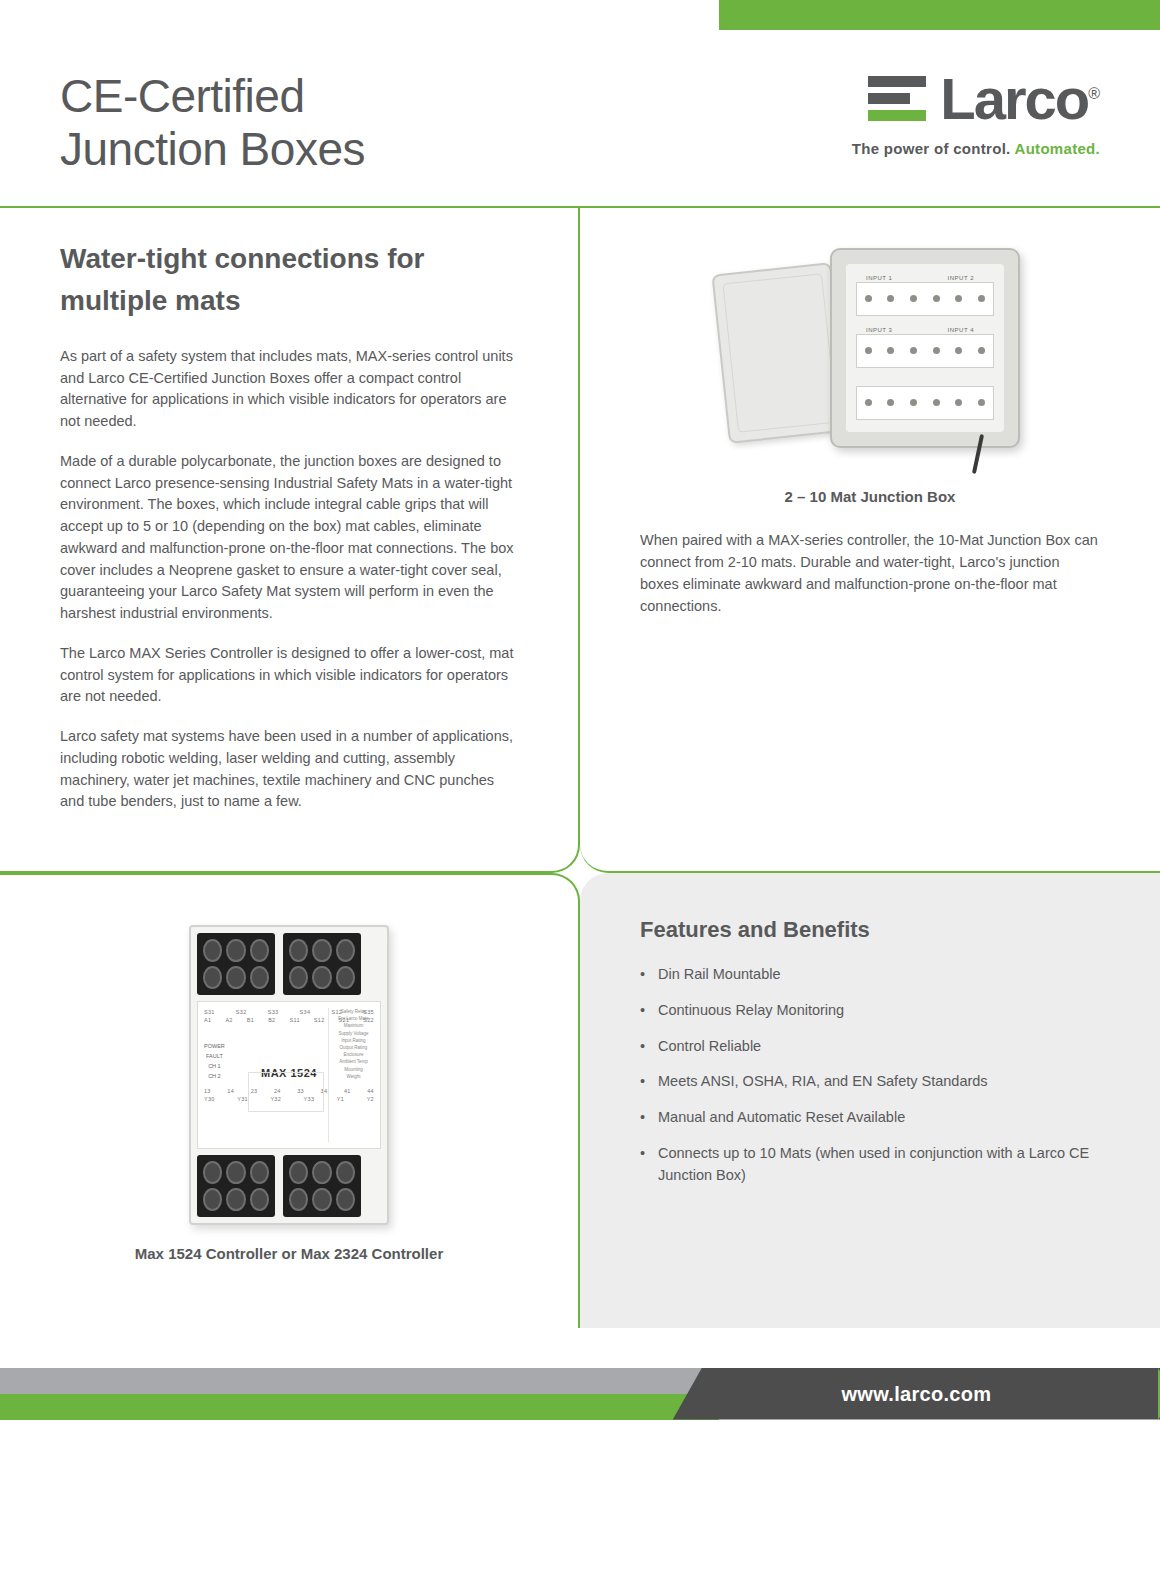CE-Certified
Junction Boxes
Larco®
The power of control. Automated.
Water-tight connections for multiple mats
As part of a safety system that includes mats, MAX-series control units and Larco CE-Certified Junction Boxes offer a compact control alternative for applications in which visible indicators for operators are not needed.
Made of a durable polycarbonate, the junction boxes are designed to connect Larco presence-sensing Industrial Safety Mats in a water-tight environment. The boxes, which include integral cable grips that will accept up to 5 or 10 (depending on the box) mat cables, eliminate awkward and malfunction-prone on-the-floor mat connections. The box cover includes a Neoprene gasket to ensure a water-tight cover seal, guaranteeing your Larco Safety Mat system will perform in even the harshest industrial environments.
The Larco MAX Series Controller is designed to offer a lower-cost, mat control system for applications in which visible indicators for operators are not needed.
Larco safety mat systems have been used in a number of applications, including robotic welding, laser welding and cutting, assembly machinery, water jet machines, textile machinery and CNC punches and tube benders, just to name a few.
INPUT 1 INPUT 2
INPUT 3 INPUT 4
2 – 10 Mat Junction Box
When paired with a MAX-series controller, the 10-Mat Junction Box can connect from 2-10 mats. Durable and water-tight, Larco's junction boxes eliminate awkward and malfunction-prone on-the-floor mat connections.
S31 S32 S33 S34 S12 S35
A1 A2 B1 B2 S11 S12 S21 S22
POWER
FAULT
CH 1
CH 2
Safety Relay
For Larco Mats
Maximum
Supply Voltage
Input Rating
Output Rating
Enclosure
Ambient Temp
Mounting
Weight
MAX 1524
1314232433344144
Y30 Y31 Y32 Y33 Y1 Y2
Max 1524 Controller or Max 2324 Controller
Features and Benefits
Din Rail Mountable
Continuous Relay Monitoring
Control Reliable
Meets ANSI, OSHA, RIA, and EN Safety Standards
Manual and Automatic Reset Available
Connects up to 10 Mats (when used in conjunction with a Larco CE Junction Box)
www.larco.com